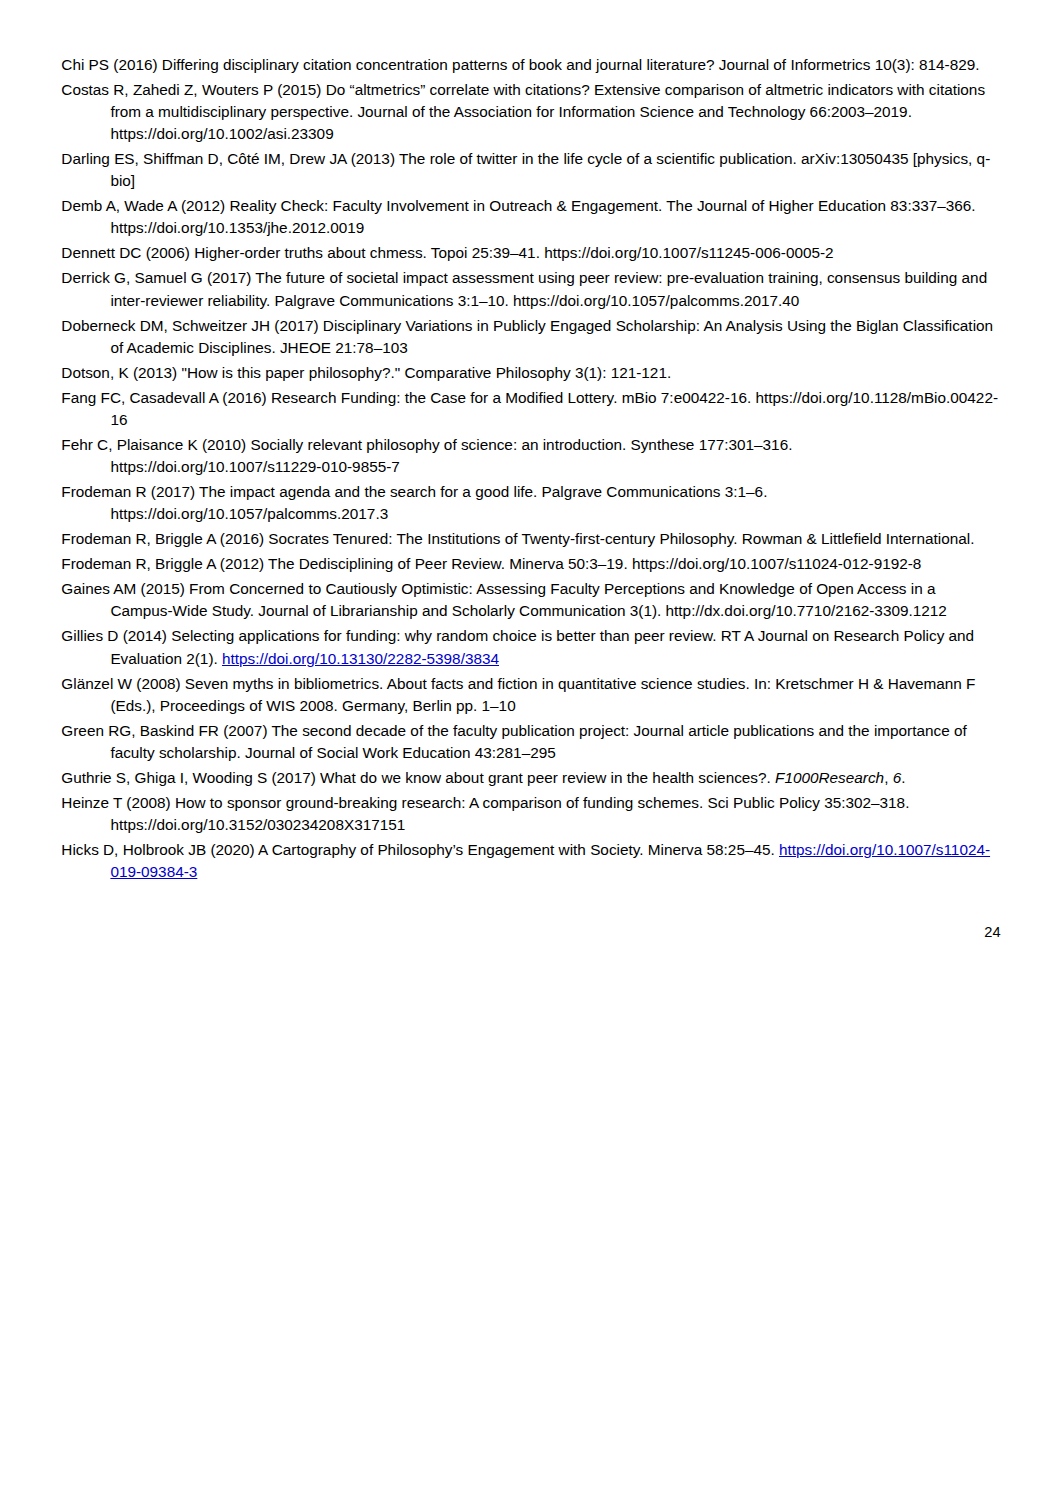Chi PS (2016) Differing disciplinary citation concentration patterns of book and journal literature? Journal of Informetrics 10(3): 814-829.
Costas R, Zahedi Z, Wouters P (2015) Do “altmetrics” correlate with citations? Extensive comparison of altmetric indicators with citations from a multidisciplinary perspective. Journal of the Association for Information Science and Technology 66:2003–2019. https://doi.org/10.1002/asi.23309
Darling ES, Shiffman D, Côté IM, Drew JA (2013) The role of twitter in the life cycle of a scientific publication. arXiv:13050435 [physics, q-bio]
Demb A, Wade A (2012) Reality Check: Faculty Involvement in Outreach & Engagement. The Journal of Higher Education 83:337–366. https://doi.org/10.1353/jhe.2012.0019
Dennett DC (2006) Higher-order truths about chmess. Topoi 25:39–41. https://doi.org/10.1007/s11245-006-0005-2
Derrick G, Samuel G (2017) The future of societal impact assessment using peer review: pre-evaluation training, consensus building and inter-reviewer reliability. Palgrave Communications 3:1–10. https://doi.org/10.1057/palcomms.2017.40
Doberneck DM, Schweitzer JH (2017) Disciplinary Variations in Publicly Engaged Scholarship: An Analysis Using the Biglan Classification of Academic Disciplines. JHEOE 21:78–103
Dotson, K (2013) "How is this paper philosophy?." Comparative Philosophy 3(1): 121-121.
Fang FC, Casadevall A (2016) Research Funding: the Case for a Modified Lottery. mBio 7:e00422-16. https://doi.org/10.1128/mBio.00422-16
Fehr C, Plaisance K (2010) Socially relevant philosophy of science: an introduction. Synthese 177:301–316. https://doi.org/10.1007/s11229-010-9855-7
Frodeman R (2017) The impact agenda and the search for a good life. Palgrave Communications 3:1–6. https://doi.org/10.1057/palcomms.2017.3
Frodeman R, Briggle A (2016) Socrates Tenured: The Institutions of Twenty-first-century Philosophy. Rowman & Littlefield International.
Frodeman R, Briggle A (2012) The Dedisciplining of Peer Review. Minerva 50:3–19. https://doi.org/10.1007/s11024-012-9192-8
Gaines AM (2015) From Concerned to Cautiously Optimistic: Assessing Faculty Perceptions and Knowledge of Open Access in a Campus-Wide Study. Journal of Librarianship and Scholarly Communication 3(1). http://dx.doi.org/10.7710/2162-3309.1212
Gillies D (2014) Selecting applications for funding: why random choice is better than peer review. RT A Journal on Research Policy and Evaluation 2(1). https://doi.org/10.13130/2282-5398/3834
Glänzel W (2008) Seven myths in bibliometrics. About facts and fiction in quantitative science studies. In: Kretschmer H & Havemann F (Eds.), Proceedings of WIS 2008. Germany, Berlin pp. 1–10
Green RG, Baskind FR (2007) The second decade of the faculty publication project: Journal article publications and the importance of faculty scholarship. Journal of Social Work Education 43:281–295
Guthrie S, Ghiga I, Wooding S (2017) What do we know about grant peer review in the health sciences?. F1000Research, 6.
Heinze T (2008) How to sponsor ground-breaking research: A comparison of funding schemes. Sci Public Policy 35:302–318. https://doi.org/10.3152/030234208X317151
Hicks D, Holbrook JB (2020) A Cartography of Philosophy’s Engagement with Society. Minerva 58:25–45. https://doi.org/10.1007/s11024-019-09384-3
24